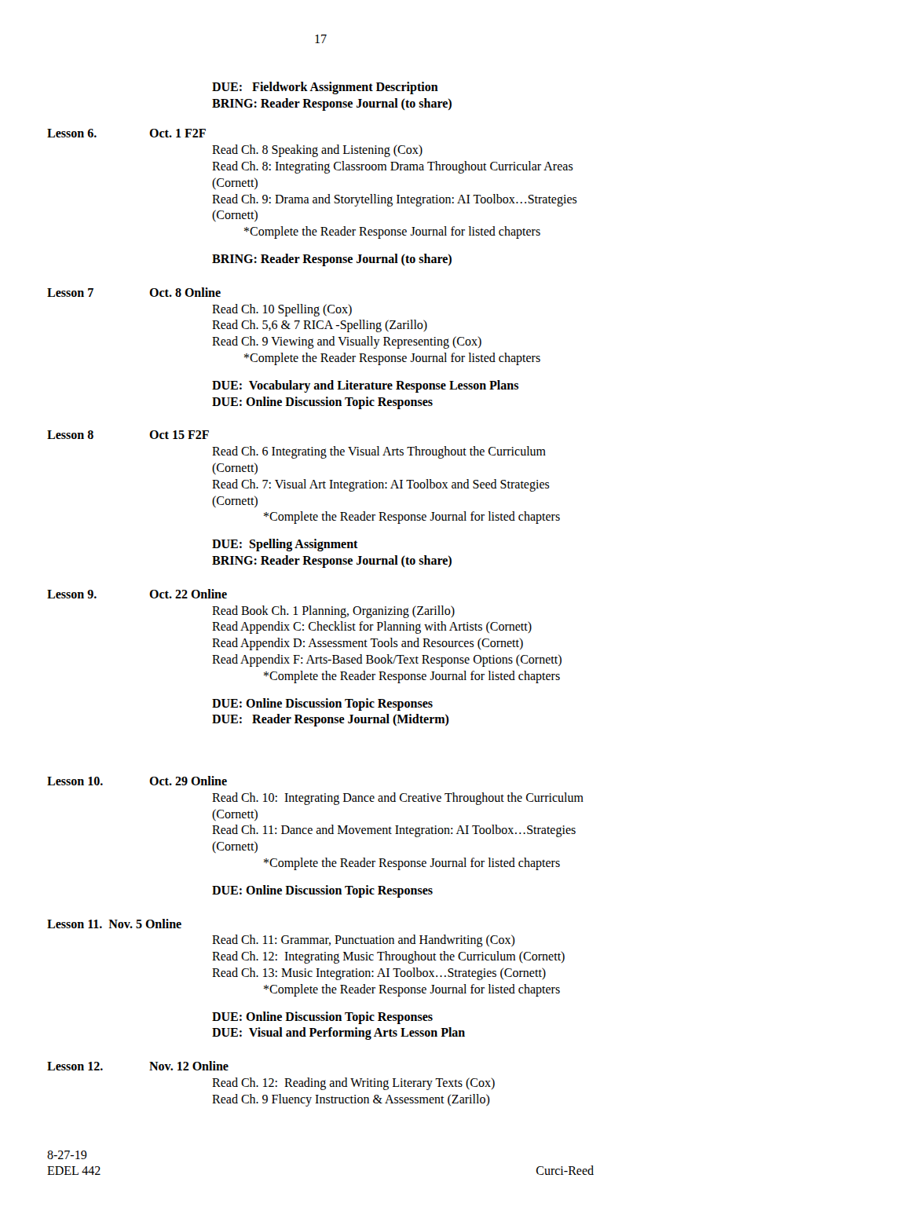17
DUE: Fieldwork Assignment Description
BRING: Reader Response Journal (to share)
Lesson 6. Oct. 1 F2F
Read Ch. 8 Speaking and Listening (Cox)
Read Ch. 8: Integrating Classroom Drama Throughout Curricular Areas (Cornett)
Read Ch. 9: Drama and Storytelling Integration: AI Toolbox…Strategies (Cornett)
*Complete the Reader Response Journal for listed chapters
BRING: Reader Response Journal (to share)
Lesson 7 Oct. 8 Online
Read Ch. 10 Spelling (Cox)
Read Ch. 5,6 & 7 RICA -Spelling (Zarillo)
Read Ch. 9 Viewing and Visually Representing (Cox)
*Complete the Reader Response Journal for listed chapters
DUE: Vocabulary and Literature Response Lesson Plans
DUE: Online Discussion Topic Responses
Lesson 8 Oct 15 F2F
Read Ch. 6 Integrating the Visual Arts Throughout the Curriculum (Cornett)
Read Ch. 7: Visual Art Integration: AI Toolbox and Seed Strategies (Cornett)
*Complete the Reader Response Journal for listed chapters
DUE: Spelling Assignment
BRING: Reader Response Journal (to share)
Lesson 9. Oct. 22 Online
Read Book Ch. 1 Planning, Organizing (Zarillo)
Read Appendix C: Checklist for Planning with Artists (Cornett)
Read Appendix D: Assessment Tools and Resources (Cornett)
Read Appendix F: Arts-Based Book/Text Response Options (Cornett)
*Complete the Reader Response Journal for listed chapters
DUE: Online Discussion Topic Responses
DUE: Reader Response Journal (Midterm)
Lesson 10. Oct. 29 Online
Read Ch. 10: Integrating Dance and Creative Throughout the Curriculum (Cornett)
Read Ch. 11: Dance and Movement Integration: AI Toolbox…Strategies (Cornett)
*Complete the Reader Response Journal for listed chapters
DUE: Online Discussion Topic Responses
Lesson 11. Nov. 5 Online
Read Ch. 11: Grammar, Punctuation and Handwriting (Cox)
Read Ch. 12: Integrating Music Throughout the Curriculum (Cornett)
Read Ch. 13: Music Integration: AI Toolbox…Strategies (Cornett)
*Complete the Reader Response Journal for listed chapters
DUE: Online Discussion Topic Responses
DUE: Visual and Performing Arts Lesson Plan
Lesson 12. Nov. 12 Online
Read Ch. 12: Reading and Writing Literary Texts (Cox)
Read Ch. 9 Fluency Instruction & Assessment (Zarillo)
8-27-19
EDEL 442
Curci-Reed